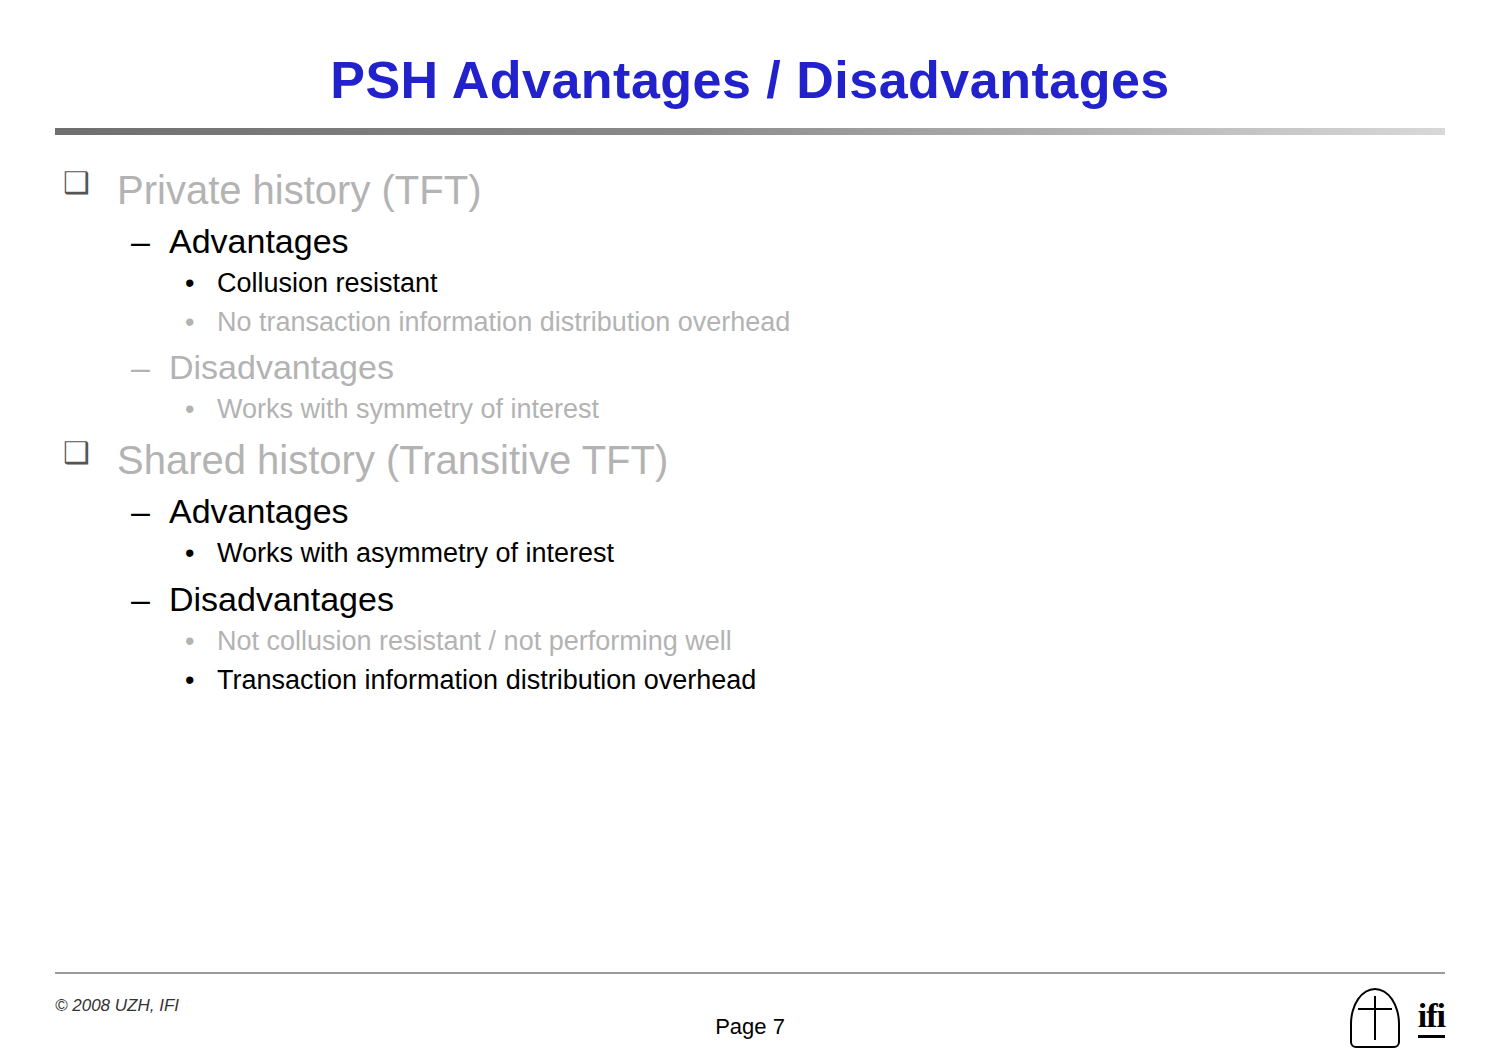PSH Advantages / Disadvantages
Private history (TFT)
Advantages
Collusion resistant
No transaction information distribution overhead
Disadvantages
Works with symmetry of interest
Shared history (Transitive TFT)
Advantages
Works with asymmetry of interest
Disadvantages
Not collusion resistant / not performing well
Transaction information distribution overhead
© 2008 UZH, IFI
Page 7
ifi